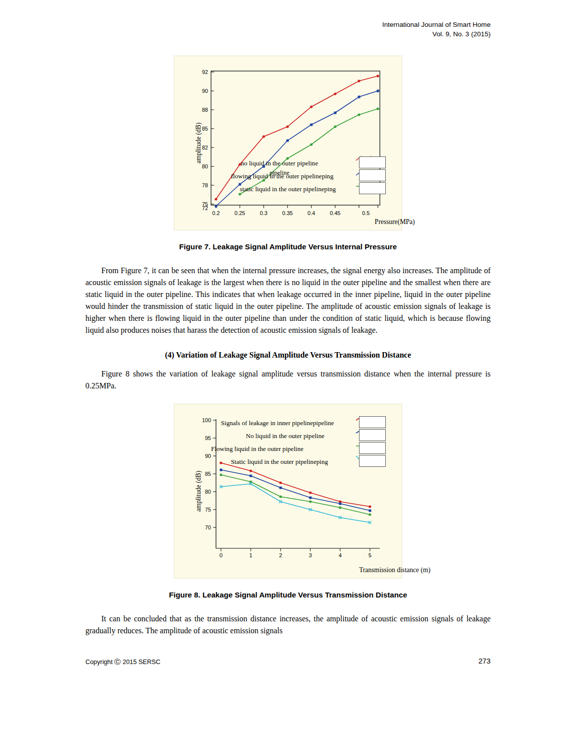International Journal of Smart Home
Vol. 9, No. 3 (2015)
amplitude (dB) 92 90 88 85 82 80 78 75 72 0.2 0.25 0.3 0.35 0.4 0.45 0.5 no liquid in the outer pipelinepipeline flowing liquid in the outer pipelineping static liquid in the outer pipelineping Pressure(MPa)
Figure 7. Leakage Signal Amplitude Versus Internal Pressure
From Figure 7, it can be seen that when the internal pressure increases, the signal energy also increases. The amplitude of acoustic emission signals of leakage is the largest when there is no liquid in the outer pipeline and the smallest when there are static liquid in the outer pipeline. This indicates that when leakage occurred in the inner pipeline, liquid in the outer pipeline would hinder the transmission of static liquid in the outer pipeline. The amplitude of acoustic emission signals of leakage is higher when there is flowing liquid in the outer pipeline than under the condition of static liquid, which is because flowing liquid also produces noises that harass the detection of acoustic emission signals of leakage.
(4) Variation of Leakage Signal Amplitude Versus Transmission Distance
Figure 8 shows the variation of leakage signal amplitude versus transmission distance when the internal pressure is 0.25MPa.
amplitude (dB) 100 95 90 85 80 75 70 0 1 2 3 4 5 Signals of leakage in inner pipelinepipeline No liquid in the outer pipeline Flowing liquid in the outer pipeline Static liquid in the outer pipelineping Transmission distance (m)
Figure 8. Leakage Signal Amplitude Versus Transmission Distance
It can be concluded that as the transmission distance increases, the amplitude of acoustic emission signals of leakage gradually reduces. The amplitude of acoustic emission signals
Copyright Ⓒ 2015 SERSC 273